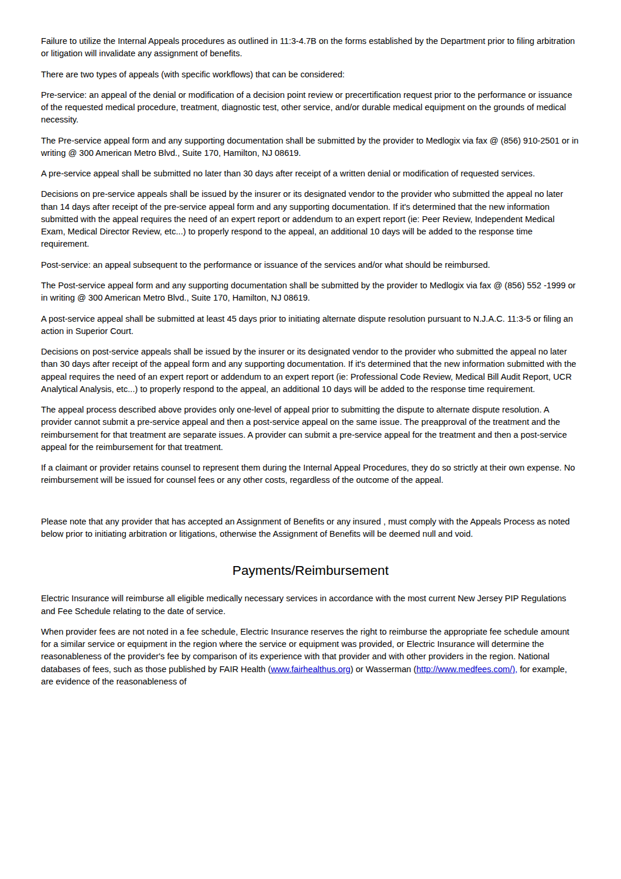Failure to utilize the Internal Appeals procedures as outlined in 11:3-4.7B on the forms established by the Department prior to filing arbitration or litigation will invalidate any assignment of benefits.
There are two types of appeals (with specific workflows) that can be considered:
Pre-service: an appeal of the denial or modification of a decision point review or precertification request prior to the performance or issuance of the requested medical procedure, treatment, diagnostic test, other service, and/or durable medical equipment on the grounds of medical necessity.
The Pre-service appeal form and any supporting documentation shall be submitted by the provider to Medlogix via fax @ (856) 910-2501 or in writing @ 300 American Metro Blvd., Suite 170, Hamilton, NJ 08619.
A pre-service appeal shall be submitted no later than 30 days after receipt of a written denial or modification of requested services.
Decisions on pre-service appeals shall be issued by the insurer or its designated vendor to the provider who submitted the appeal no later than 14 days after receipt of the pre-service appeal form and any supporting documentation. If it's determined that the new information submitted with the appeal requires the need of an expert report or addendum to an expert report (ie: Peer Review, Independent Medical Exam, Medical Director Review, etc...) to properly respond to the appeal, an additional 10 days will be added to the response time requirement.
Post-service: an appeal subsequent to the performance or issuance of the services and/or what should be reimbursed.
The Post-service appeal form and any supporting documentation shall be submitted by the provider to Medlogix via fax @ (856) 552 -1999 or in writing @ 300 American Metro Blvd., Suite 170, Hamilton, NJ 08619.
A post-service appeal shall be submitted at least 45 days prior to initiating alternate dispute resolution pursuant to N.J.A.C. 11:3-5 or filing an action in Superior Court.
Decisions on post-service appeals shall be issued by the insurer or its designated vendor to the provider who submitted the appeal no later than 30 days after receipt of the appeal form and any supporting documentation. If it's determined that the new information submitted with the appeal requires the need of an expert report or addendum to an expert report (ie: Professional Code Review, Medical Bill Audit Report, UCR Analytical Analysis, etc...) to properly respond to the appeal, an additional 10 days will be added to the response time requirement.
The appeal process described above provides only one-level of appeal prior to submitting the dispute to alternate dispute resolution. A provider cannot submit a pre-service appeal and then a post-service appeal on the same issue. The preapproval of the treatment and the reimbursement for that treatment are separate issues. A provider can submit a pre-service appeal for the treatment and then a post-service appeal for the reimbursement for that treatment.
If a claimant or provider retains counsel to represent them during the Internal Appeal Procedures, they do so strictly at their own expense. No reimbursement will be issued for counsel fees or any other costs, regardless of the outcome of the appeal.
Please note that any provider that has accepted an Assignment of Benefits or any insured , must comply with the Appeals Process as noted below prior to initiating arbitration or litigations, otherwise the Assignment of Benefits will be deemed null and void.
Payments/Reimbursement
Electric Insurance will reimburse all eligible medically necessary services in accordance with the most current New Jersey PIP Regulations and Fee Schedule relating to the date of service.
When provider fees are not noted in a fee schedule, Electric Insurance reserves the right to reimburse the appropriate fee schedule amount for a similar service or equipment in the region where the service or equipment was provided, or Electric Insurance will determine the reasonableness of the provider's fee by comparison of its experience with that provider and with other providers in the region. National databases of fees, such as those published by FAIR Health (www.fairhealthus.org) or Wasserman (http://www.medfees.com/), for example, are evidence of the reasonableness of